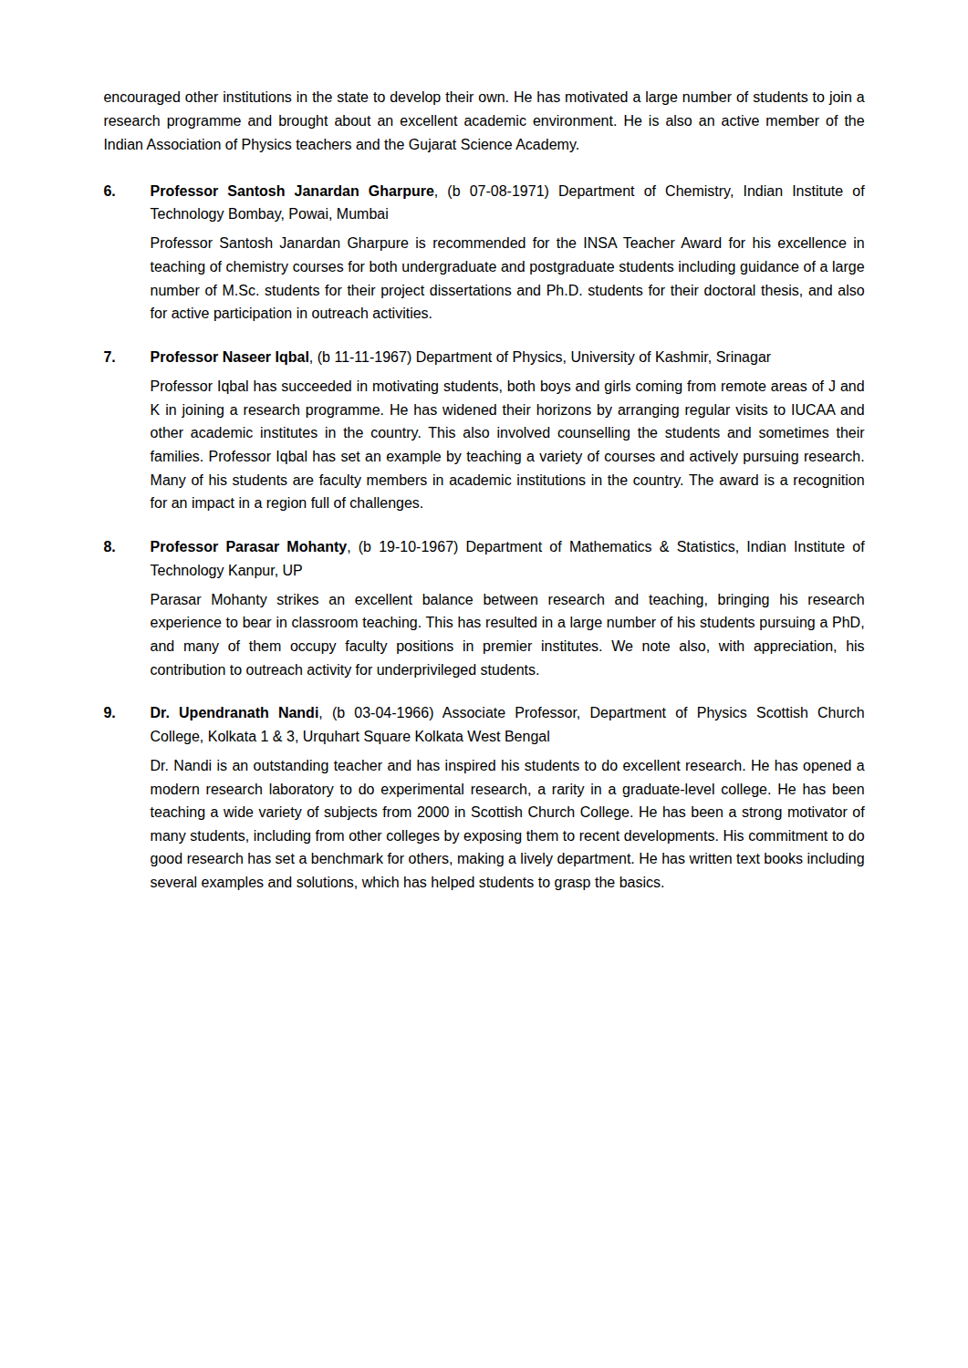encouraged other institutions in the state to develop their own. He has motivated a large number of students to join a research programme and brought about an excellent academic environment. He is also an active member of the Indian Association of Physics teachers and the Gujarat Science Academy.
6.
Professor Santosh Janardan Gharpure, (b 07-08-1971) Department of Chemistry, Indian Institute of Technology Bombay, Powai, Mumbai
Professor Santosh Janardan Gharpure is recommended for the INSA Teacher Award for his excellence in teaching of chemistry courses for both undergraduate and postgraduate students including guidance of a large number of M.Sc. students for their project dissertations and Ph.D. students for their doctoral thesis, and also for active participation in outreach activities.
7.
Professor Naseer Iqbal, (b 11-11-1967) Department of Physics, University of Kashmir, Srinagar
Professor Iqbal has succeeded in motivating students, both boys and girls coming from remote areas of J and K in joining a research programme. He has widened their horizons by arranging regular visits to IUCAA and other academic institutes in the country. This also involved counselling the students and sometimes their families. Professor Iqbal has set an example by teaching a variety of courses and actively pursuing research. Many of his students are faculty members in academic institutions in the country. The award is a recognition for an impact in a region full of challenges.
8.
Professor Parasar Mohanty, (b 19-10-1967) Department of Mathematics & Statistics, Indian Institute of Technology Kanpur, UP
Parasar Mohanty strikes an excellent balance between research and teaching, bringing his research experience to bear in classroom teaching. This has resulted in a large number of his students pursuing a PhD, and many of them occupy faculty positions in premier institutes. We note also, with appreciation, his contribution to outreach activity for underprivileged students.
9.
Dr. Upendranath Nandi, (b 03-04-1966) Associate Professor, Department of Physics Scottish Church College, Kolkata 1 & 3, Urquhart Square Kolkata West Bengal
Dr. Nandi is an outstanding teacher and has inspired his students to do excellent research. He has opened a modern research laboratory to do experimental research, a rarity in a graduate-level college. He has been teaching a wide variety of subjects from 2000 in Scottish Church College. He has been a strong motivator of many students, including from other colleges by exposing them to recent developments. His commitment to do good research has set a benchmark for others, making a lively department. He has written text books including several examples and solutions, which has helped students to grasp the basics.